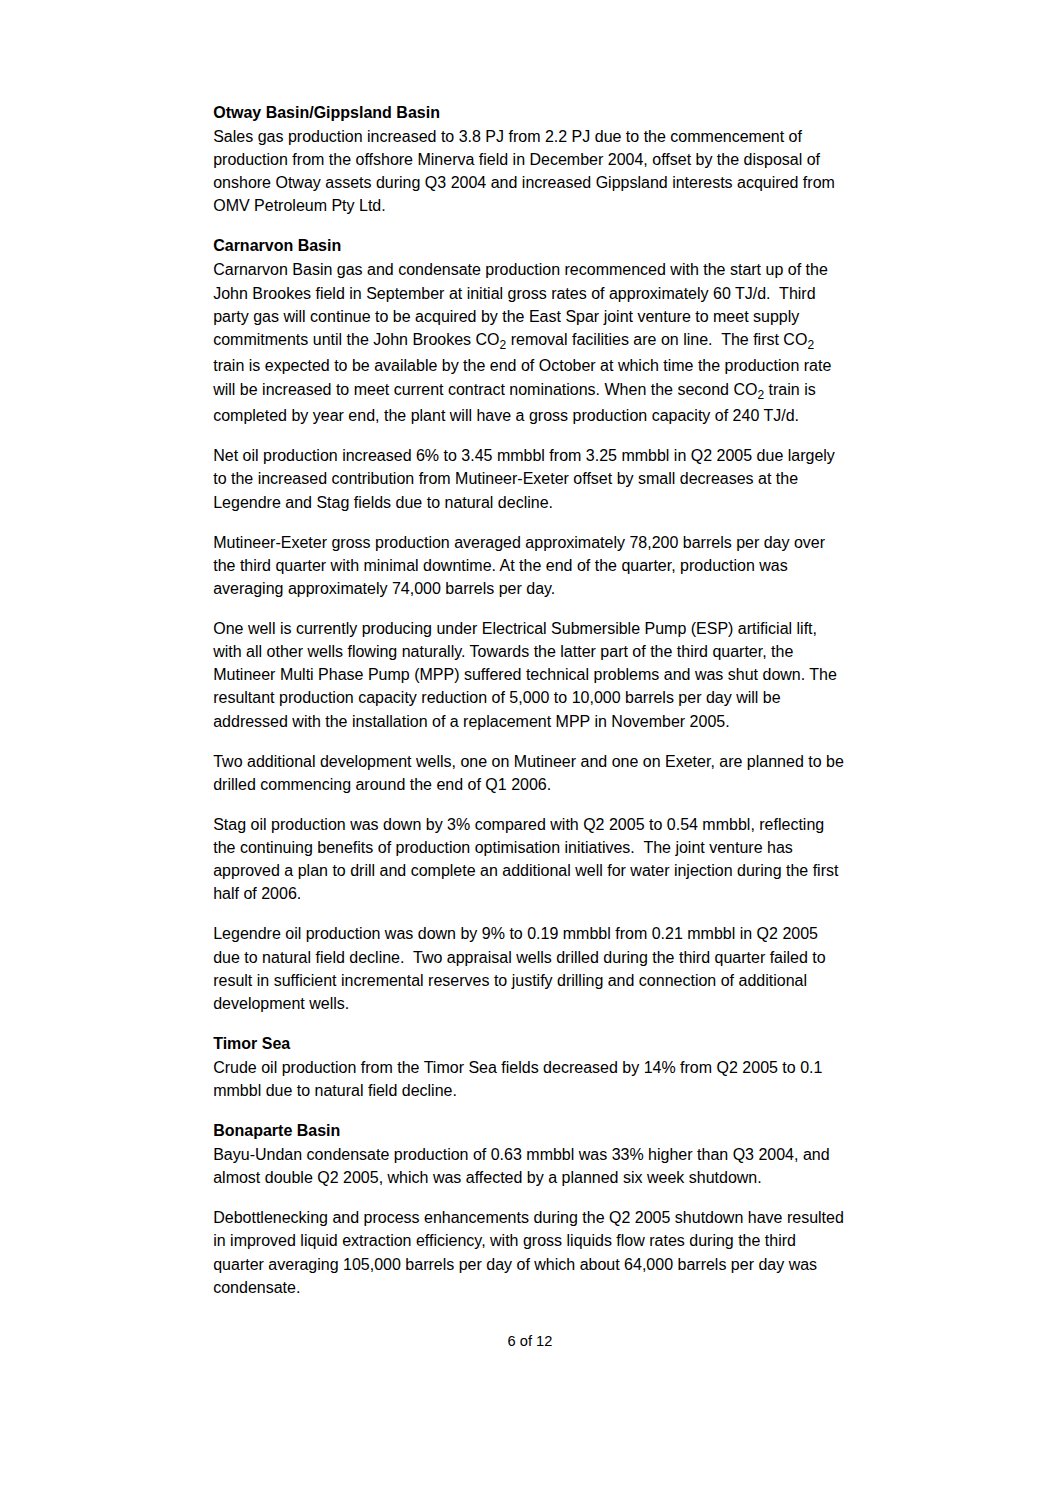Otway Basin/Gippsland Basin
Sales gas production increased to 3.8 PJ from 2.2 PJ due to the commencement of production from the offshore Minerva field in December 2004, offset by the disposal of onshore Otway assets during Q3 2004 and increased Gippsland interests acquired from OMV Petroleum Pty Ltd.
Carnarvon Basin
Carnarvon Basin gas and condensate production recommenced with the start up of the John Brookes field in September at initial gross rates of approximately 60 TJ/d. Third party gas will continue to be acquired by the East Spar joint venture to meet supply commitments until the John Brookes CO2 removal facilities are on line. The first CO2 train is expected to be available by the end of October at which time the production rate will be increased to meet current contract nominations. When the second CO2 train is completed by year end, the plant will have a gross production capacity of 240 TJ/d.
Net oil production increased 6% to 3.45 mmbbl from 3.25 mmbbl in Q2 2005 due largely to the increased contribution from Mutineer-Exeter offset by small decreases at the Legendre and Stag fields due to natural decline.
Mutineer-Exeter gross production averaged approximately 78,200 barrels per day over the third quarter with minimal downtime. At the end of the quarter, production was averaging approximately 74,000 barrels per day.
One well is currently producing under Electrical Submersible Pump (ESP) artificial lift, with all other wells flowing naturally. Towards the latter part of the third quarter, the Mutineer Multi Phase Pump (MPP) suffered technical problems and was shut down. The resultant production capacity reduction of 5,000 to 10,000 barrels per day will be addressed with the installation of a replacement MPP in November 2005.
Two additional development wells, one on Mutineer and one on Exeter, are planned to be drilled commencing around the end of Q1 2006.
Stag oil production was down by 3% compared with Q2 2005 to 0.54 mmbbl, reflecting the continuing benefits of production optimisation initiatives. The joint venture has approved a plan to drill and complete an additional well for water injection during the first half of 2006.
Legendre oil production was down by 9% to 0.19 mmbbl from 0.21 mmbbl in Q2 2005 due to natural field decline. Two appraisal wells drilled during the third quarter failed to result in sufficient incremental reserves to justify drilling and connection of additional development wells.
Timor Sea
Crude oil production from the Timor Sea fields decreased by 14% from Q2 2005 to 0.1 mmbbl due to natural field decline.
Bonaparte Basin
Bayu-Undan condensate production of 0.63 mmbbl was 33% higher than Q3 2004, and almost double Q2 2005, which was affected by a planned six week shutdown.
Debottlenecking and process enhancements during the Q2 2005 shutdown have resulted in improved liquid extraction efficiency, with gross liquids flow rates during the third quarter averaging 105,000 barrels per day of which about 64,000 barrels per day was condensate.
6 of 12